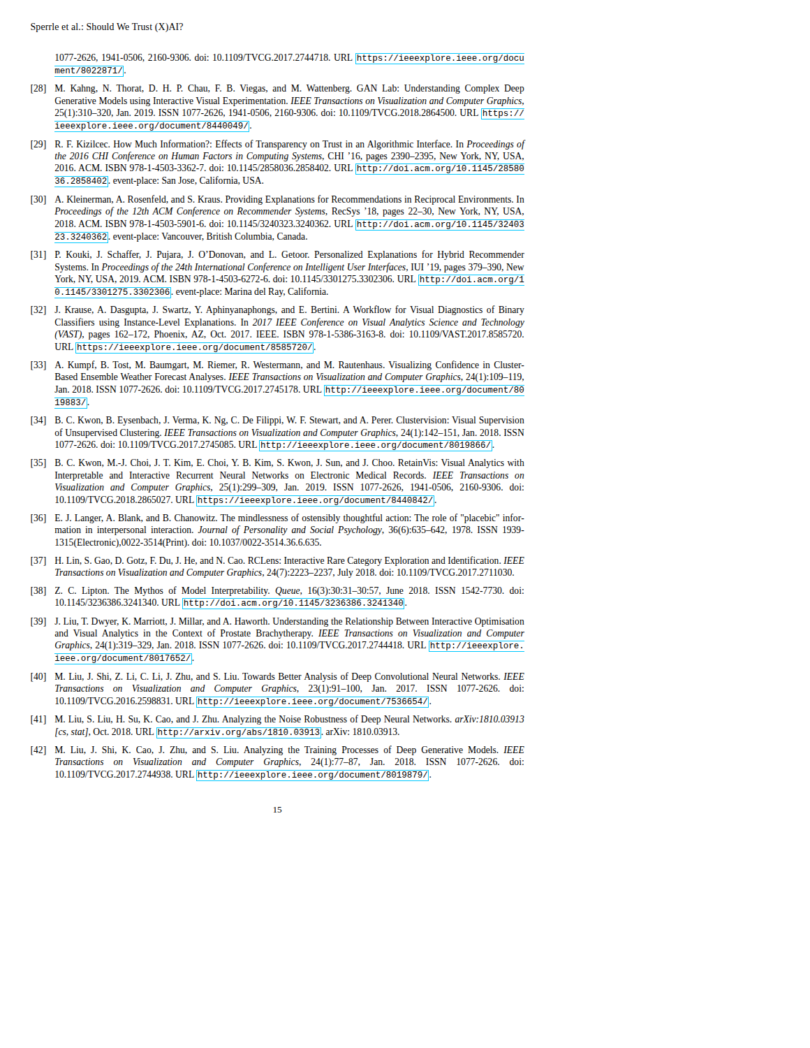Sperrle et al.: Should We Trust (X)AI?
1077-2626, 1941-0506, 2160-9306. doi: 10.1109/TVCG.2017.2744718. URL https://ieeexplore.ieee.org/document/8022871/.
[28] M. Kahng, N. Thorat, D. H. P. Chau, F. B. Viegas, and M. Wattenberg. GAN Lab: Understanding Complex Deep Generative Models using Interactive Visual Experimentation. IEEE Transactions on Visualization and Computer Graphics, 25(1):310–320, Jan. 2019. ISSN 1077-2626, 1941-0506, 2160-9306. doi: 10.1109/TVCG.2018.2864500. URL https://ieeexplore.ieee.org/document/8440049/.
[29] R. F. Kizilcec. How Much Information?: Effects of Transparency on Trust in an Algorithmic Interface. In Proceedings of the 2016 CHI Conference on Human Factors in Computing Systems, CHI ’16, pages 2390–2395, New York, NY, USA, 2016. ACM. ISBN 978-1-4503-3362-7. doi: 10.1145/2858036.2858402. URL http://doi.acm.org/10.1145/2858036.2858402. event-place: San Jose, California, USA.
[30] A. Kleinerman, A. Rosenfeld, and S. Kraus. Providing Explanations for Recommendations in Reciprocal Environments. In Proceedings of the 12th ACM Conference on Recommender Systems, RecSys ’18, pages 22–30, New York, NY, USA, 2018. ACM. ISBN 978-1-4503-5901-6. doi: 10.1145/3240323.3240362. URL http://doi.acm.org/10.1145/3240323.3240362. event-place: Vancouver, British Columbia, Canada.
[31] P. Kouki, J. Schaffer, J. Pujara, J. O’Donovan, and L. Getoor. Personalized Explanations for Hybrid Recommender Systems. In Proceedings of the 24th International Conference on Intelligent User Interfaces, IUI ’19, pages 379–390, New York, NY, USA, 2019. ACM. ISBN 978-1-4503-6272-6. doi: 10.1145/3301275.3302306. URL http://doi.acm.org/10.1145/3301275.3302306. event-place: Marina del Ray, California.
[32] J. Krause, A. Dasgupta, J. Swartz, Y. Aphinyanaphongs, and E. Bertini. A Workflow for Visual Diagnostics of Binary Classifiers using Instance-Level Explanations. In 2017 IEEE Conference on Visual Analytics Science and Technology (VAST), pages 162–172, Phoenix, AZ, Oct. 2017. IEEE. ISBN 978-1-5386-3163-8. doi: 10.1109/VAST.2017.8585720. URL https://ieeexplore.ieee.org/document/8585720/.
[33] A. Kumpf, B. Tost, M. Baumgart, M. Riemer, R. Westermann, and M. Rautenhaus. Visualizing Confidence in Cluster-Based Ensemble Weather Forecast Analyses. IEEE Transactions on Visualization and Computer Graphics, 24(1):109–119, Jan. 2018. ISSN 1077-2626. doi: 10.1109/TVCG.2017.2745178. URL http://ieeexplore.ieee.org/document/8019883/.
[34] B. C. Kwon, B. Eysenbach, J. Verma, K. Ng, C. De Filippi, W. F. Stewart, and A. Perer. Clustervision: Visual Supervision of Unsupervised Clustering. IEEE Transactions on Visualization and Computer Graphics, 24(1):142–151, Jan. 2018. ISSN 1077-2626. doi: 10.1109/TVCG.2017.2745085. URL http://ieeexplore.ieee.org/document/8019866/.
[35] B. C. Kwon, M.-J. Choi, J. T. Kim, E. Choi, Y. B. Kim, S. Kwon, J. Sun, and J. Choo. RetainVis: Visual Analytics with Interpretable and Interactive Recurrent Neural Networks on Electronic Medical Records. IEEE Transactions on Visualization and Computer Graphics, 25(1):299–309, Jan. 2019. ISSN 1077-2626, 1941-0506, 2160-9306. doi: 10.1109/TVCG.2018.2865027. URL https://ieeexplore.ieee.org/document/8440842/.
[36] E. J. Langer, A. Blank, and B. Chanowitz. The mindlessness of ostensibly thoughtful action: The role of "placebic" information in interpersonal interaction. Journal of Personality and Social Psychology, 36(6):635–642, 1978. ISSN 1939-1315(Electronic),0022-3514(Print). doi: 10.1037/0022-3514.36.6.635.
[37] H. Lin, S. Gao, D. Gotz, F. Du, J. He, and N. Cao. RCLens: Interactive Rare Category Exploration and Identification. IEEE Transactions on Visualization and Computer Graphics, 24(7):2223–2237, July 2018. doi: 10.1109/TVCG.2017.2711030.
[38] Z. C. Lipton. The Mythos of Model Interpretability. Queue, 16(3):30:31–30:57, June 2018. ISSN 1542-7730. doi: 10.1145/3236386.3241340. URL http://doi.acm.org/10.1145/3236386.3241340.
[39] J. Liu, T. Dwyer, K. Marriott, J. Millar, and A. Haworth. Understanding the Relationship Between Interactive Optimisation and Visual Analytics in the Context of Prostate Brachytherapy. IEEE Transactions on Visualization and Computer Graphics, 24(1):319–329, Jan. 2018. ISSN 1077-2626. doi: 10.1109/TVCG.2017.2744418. URL http://ieeexplore.ieee.org/document/8017652/.
[40] M. Liu, J. Shi, Z. Li, C. Li, J. Zhu, and S. Liu. Towards Better Analysis of Deep Convolutional Neural Networks. IEEE Transactions on Visualization and Computer Graphics, 23(1):91–100, Jan. 2017. ISSN 1077-2626. doi: 10.1109/TVCG.2016.2598831. URL http://ieeexplore.ieee.org/document/7536654/.
[41] M. Liu, S. Liu, H. Su, K. Cao, and J. Zhu. Analyzing the Noise Robustness of Deep Neural Networks. arXiv:1810.03913 [cs, stat], Oct. 2018. URL http://arxiv.org/abs/1810.03913. arXiv: 1810.03913.
[42] M. Liu, J. Shi, K. Cao, J. Zhu, and S. Liu. Analyzing the Training Processes of Deep Generative Models. IEEE Transactions on Visualization and Computer Graphics, 24(1):77–87, Jan. 2018. ISSN 1077-2626. doi: 10.1109/TVCG.2017.2744938. URL http://ieeexplore.ieee.org/document/8019879/.
15